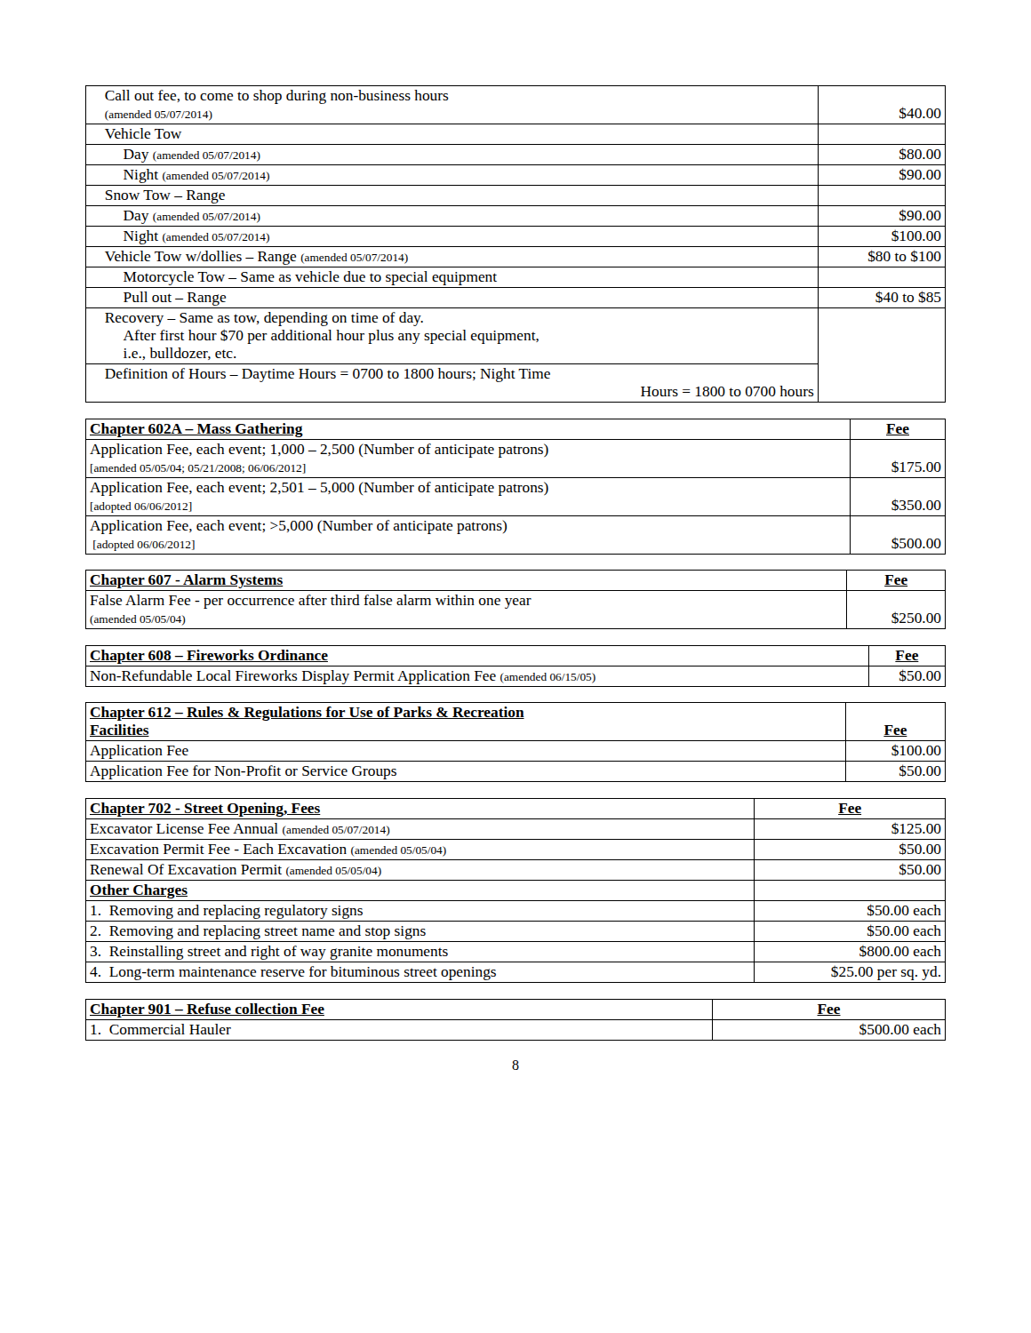| Call out fee, to come to shop during non-business hours (amended 05/07/2014) | $40.00 |
| Vehicle Tow | |
| Day (amended 05/07/2014) | $80.00 |
| Night (amended 05/07/2014) | $90.00 |
| Snow Tow – Range | |
| Day (amended 05/07/2014) | $90.00 |
| Night (amended 05/07/2014) | $100.00 |
| Vehicle Tow w/dollies – Range (amended 05/07/2014) | $80 to $100 |
| Motorcycle Tow – Same as vehicle due to special equipment | |
| Pull out – Range | $40 to $85 |
| Recovery – Same as tow, depending on time of day. After first hour $70 per additional hour plus any special equipment, i.e., bulldozer, etc. | |
| Definition of Hours – Daytime Hours = 0700 to 1800 hours; Night Time Hours = 1800 to 0700 hours | |
| Chapter 602A – Mass Gathering | Fee |
| Application Fee, each event; 1,000 – 2,500 (Number of anticipate patrons) [amended 05/05/04; 05/21/2008; 06/06/2012] | $175.00 |
| Application Fee, each event; 2,501 – 5,000 (Number of anticipate patrons) [adopted 06/06/2012] | $350.00 |
| Application Fee, each event; >5,000 (Number of anticipate patrons) [adopted 06/06/2012] | $500.00 |
| Chapter 607 - Alarm Systems | Fee |
| False Alarm Fee - per occurrence after third false alarm within one year (amended 05/05/04) | $250.00 |
| Chapter 608 – Fireworks Ordinance | Fee |
| Non-Refundable Local Fireworks Display Permit Application Fee (amended 06/15/05) | $50.00 |
| Chapter 612 – Rules & Regulations for Use of Parks & Recreation Facilities | Fee |
| Application Fee | $100.00 |
| Application Fee for Non-Profit or Service Groups | $50.00 |
| Chapter 702 - Street Opening, Fees | Fee |
| Excavator License Fee Annual (amended 05/07/2014) | $125.00 |
| Excavation Permit Fee - Each Excavation (amended 05/05/04) | $50.00 |
| Renewal Of Excavation Permit (amended 05/05/04) | $50.00 |
| Other Charges | |
| 1. Removing and replacing regulatory signs | $50.00 each |
| 2. Removing and replacing street name and stop signs | $50.00 each |
| 3. Reinstalling street and right of way granite monuments | $800.00 each |
| 4. Long-term maintenance reserve for bituminous street openings | $25.00 per sq. yd. |
| Chapter 901 – Refuse collection Fee | Fee |
| 1. Commercial Hauler | $500.00 each |
8